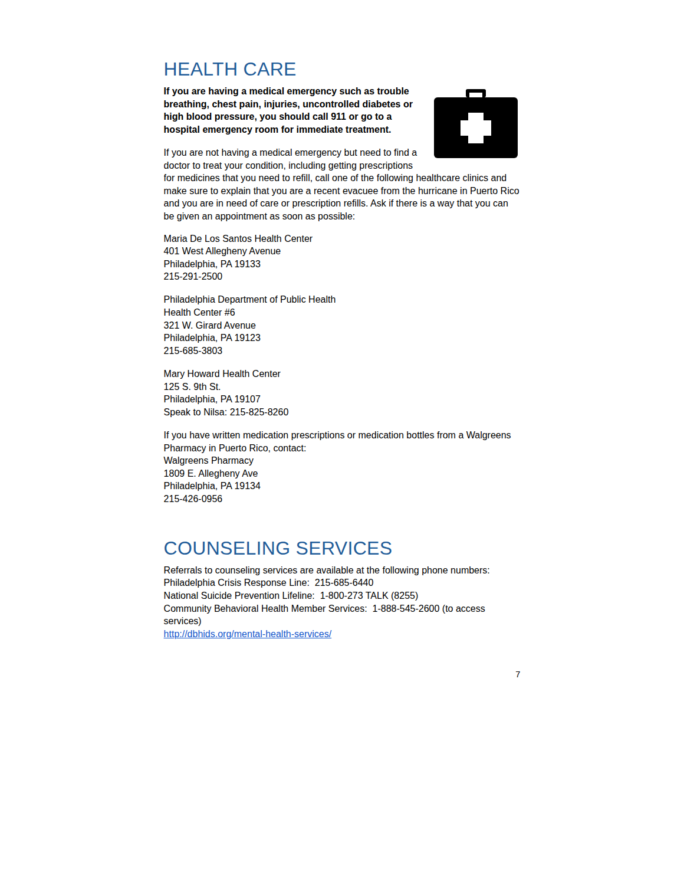HEALTH CARE
If you are having a medical emergency such as trouble breathing, chest pain, injuries, uncontrolled diabetes or high blood pressure, you should call 911 or go to a hospital emergency room for immediate treatment.
If you are not having a medical emergency but need to find a doctor to treat your condition, including getting prescriptions for medicines that you need to refill, call one of the following healthcare clinics and make sure to explain that you are a recent evacuee from the hurricane in Puerto Rico and you are in need of care or prescription refills. Ask if there is a way that you can be given an appointment as soon as possible:
Maria De Los Santos Health Center
401 West Allegheny Avenue
Philadelphia, PA 19133
215-291-2500
Philadelphia Department of Public Health
Health Center #6
321 W. Girard Avenue
Philadelphia, PA 19123
215-685-3803
Mary Howard Health Center
125 S. 9th St.
Philadelphia, PA 19107
Speak to Nilsa: 215-825-8260
If you have written medication prescriptions or medication bottles from a Walgreens Pharmacy in Puerto Rico, contact:
Walgreens Pharmacy
1809 E. Allegheny Ave
Philadelphia, PA 19134
215-426-0956
COUNSELING SERVICES
Referrals to counseling services are available at the following phone numbers:
Philadelphia Crisis Response Line: 215-685-6440
National Suicide Prevention Lifeline: 1-800-273 TALK (8255)
Community Behavioral Health Member Services: 1-888-545-2600 (to access services)
http://dbhids.org/mental-health-services/
7